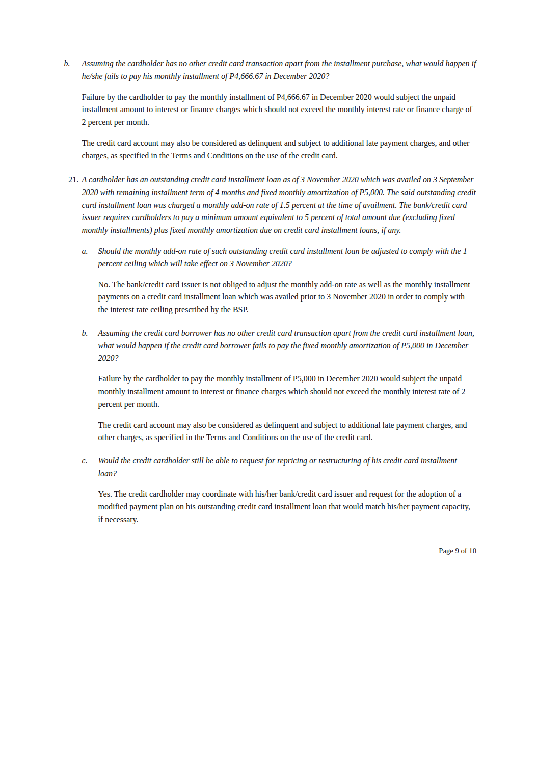b.
Assuming the cardholder has no other credit card transaction apart from the installment purchase, what would happen if he/she fails to pay his monthly installment of P4,666.67 in December 2020?
Failure by the cardholder to pay the monthly installment of P4,666.67 in December 2020 would subject the unpaid installment amount to interest or finance charges which should not exceed the monthly interest rate or finance charge of 2 percent per month.
The credit card account may also be considered as delinquent and subject to additional late payment charges, and other charges, as specified in the Terms and Conditions on the use of the credit card.
21.
A cardholder has an outstanding credit card installment loan as of 3 November 2020 which was availed on 3 September 2020 with remaining installment term of 4 months and fixed monthly amortization of P5,000. The said outstanding credit card installment loan was charged a monthly add-on rate of 1.5 percent at the time of availment. The bank/credit card issuer requires cardholders to pay a minimum amount equivalent to 5 percent of total amount due (excluding fixed monthly installments) plus fixed monthly amortization due on credit card installment loans, if any.
a.
Should the monthly add-on rate of such outstanding credit card installment loan be adjusted to comply with the 1 percent ceiling which will take effect on 3 November 2020?
No. The bank/credit card issuer is not obliged to adjust the monthly add-on rate as well as the monthly installment payments on a credit card installment loan which was availed prior to 3 November 2020 in order to comply with the interest rate ceiling prescribed by the BSP.
b.
Assuming the credit card borrower has no other credit card transaction apart from the credit card installment loan, what would happen if the credit card borrower fails to pay the fixed monthly amortization of P5,000 in December 2020?
Failure by the cardholder to pay the monthly installment of P5,000 in December 2020 would subject the unpaid monthly installment amount to interest or finance charges which should not exceed the monthly interest rate of 2 percent per month.
The credit card account may also be considered as delinquent and subject to additional late payment charges, and other charges, as specified in the Terms and Conditions on the use of the credit card.
c.
Would the credit cardholder still be able to request for repricing or restructuring of his credit card installment loan?
Yes. The credit cardholder may coordinate with his/her bank/credit card issuer and request for the adoption of a modified payment plan on his outstanding credit card installment loan that would match his/her payment capacity, if necessary.
Page 9 of 10